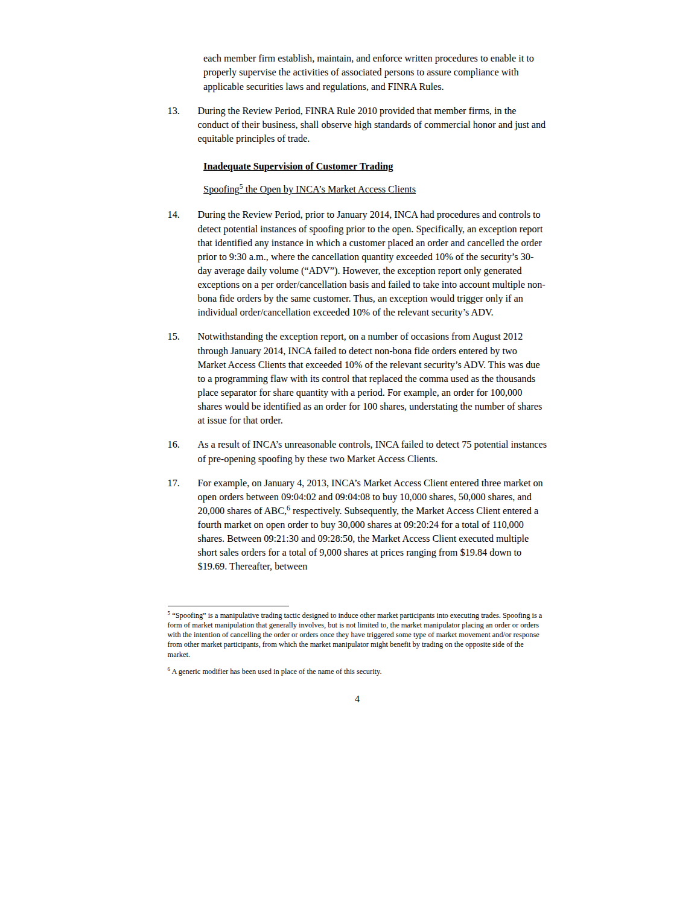each member firm establish, maintain, and enforce written procedures to enable it to properly supervise the activities of associated persons to assure compliance with applicable securities laws and regulations, and FINRA Rules.
13.
During the Review Period, FINRA Rule 2010 provided that member firms, in the conduct of their business, shall observe high standards of commercial honor and just and equitable principles of trade.
Inadequate Supervision of Customer Trading
Spoofing5 the Open by INCA’s Market Access Clients
14.
During the Review Period, prior to January 2014, INCA had procedures and controls to detect potential instances of spoofing prior to the open. Specifically, an exception report that identified any instance in which a customer placed an order and cancelled the order prior to 9:30 a.m., where the cancellation quantity exceeded 10% of the security’s 30-day average daily volume (“ADV”). However, the exception report only generated exceptions on a per order/cancellation basis and failed to take into account multiple non-bona fide orders by the same customer. Thus, an exception would trigger only if an individual order/cancellation exceeded 10% of the relevant security’s ADV.
15.
Notwithstanding the exception report, on a number of occasions from August 2012 through January 2014, INCA failed to detect non-bona fide orders entered by two Market Access Clients that exceeded 10% of the relevant security’s ADV. This was due to a programming flaw with its control that replaced the comma used as the thousands place separator for share quantity with a period. For example, an order for 100,000 shares would be identified as an order for 100 shares, understating the number of shares at issue for that order.
16.
As a result of INCA’s unreasonable controls, INCA failed to detect 75 potential instances of pre-opening spoofing by these two Market Access Clients.
17.
For example, on January 4, 2013, INCA’s Market Access Client entered three market on open orders between 09:04:02 and 09:04:08 to buy 10,000 shares, 50,000 shares, and 20,000 shares of ABC,6 respectively. Subsequently, the Market Access Client entered a fourth market on open order to buy 30,000 shares at 09:20:24 for a total of 110,000 shares. Between 09:21:30 and 09:28:50, the Market Access Client executed multiple short sales orders for a total of 9,000 shares at prices ranging from $19.84 down to $19.69. Thereafter, between
5 “Spoofing” is a manipulative trading tactic designed to induce other market participants into executing trades. Spoofing is a form of market manipulation that generally involves, but is not limited to, the market manipulator placing an order or orders with the intention of cancelling the order or orders once they have triggered some type of market movement and/or response from other market participants, from which the market manipulator might benefit by trading on the opposite side of the market.
6 A generic modifier has been used in place of the name of this security.
4